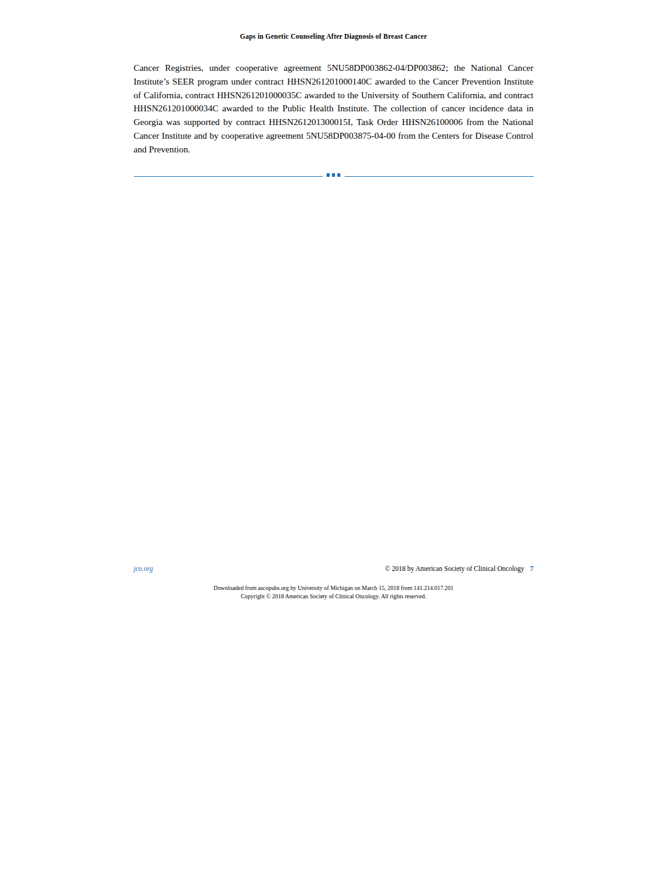Gaps in Genetic Counseling After Diagnosis of Breast Cancer
Cancer Registries, under cooperative agreement 5NU58DP003862-04/DP003862; the National Cancer Institute’s SEER program under contract HHSN261201000140C awarded to the Cancer Prevention Institute of California, contract HHSN261201000035C awarded to the University of Southern California, and contract HHSN261201000034C awarded to the Public Health Institute. The collection of cancer incidence data in Georgia was supported by contract HHSN261201300015I, Task Order HHSN26100006 from the National Cancer Institute and by cooperative agreement 5NU58DP003875-04-00 from the Centers for Disease Control and Prevention.
jco.org
© 2018 by American Society of Clinical Oncology7
Downloaded from ascopubs.org by University of Michigan on March 15, 2018 from 141.214.017.201
Copyright © 2018 American Society of Clinical Oncology. All rights reserved.